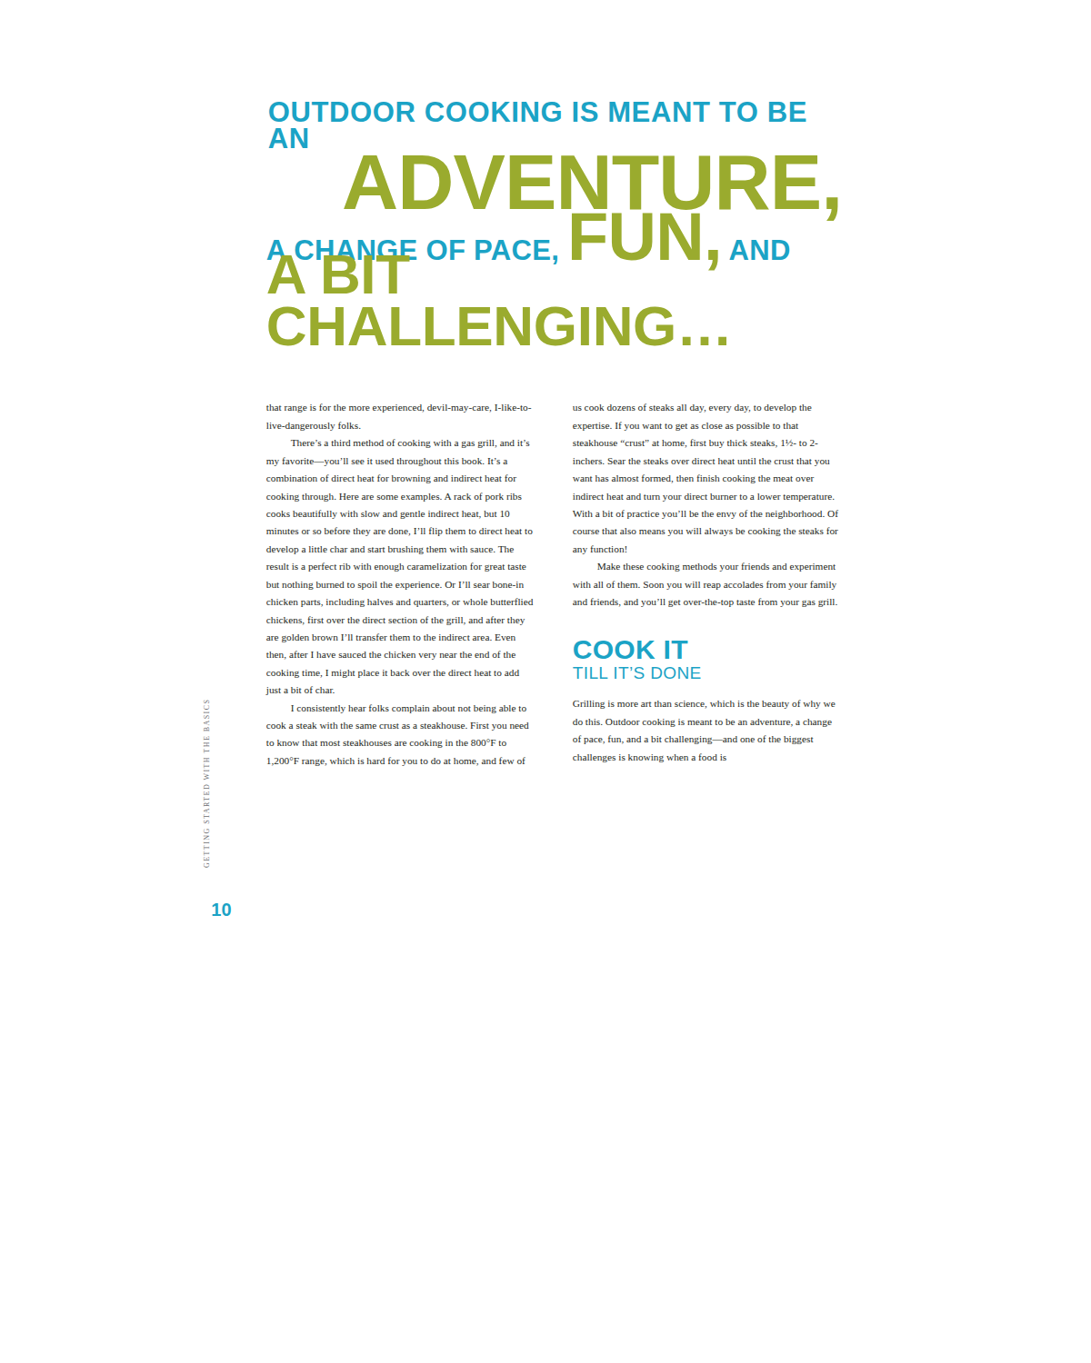Outdoor cooking is meant to be an Adventure, a change of pace, fun, and a bit challenging…
that range is for the more experienced, devil-may-care, I-like-to-live-dangerously folks.
There’s a third method of cooking with a gas grill, and it’s my favorite—you’ll see it used throughout this book. It’s a combination of direct heat for browning and indirect heat for cooking through. Here are some examples. A rack of pork ribs cooks beautifully with slow and gentle indirect heat, but 10 minutes or so before they are done, I’ll flip them to direct heat to develop a little char and start brushing them with sauce. The result is a perfect rib with enough caramelization for great taste but nothing burned to spoil the experience. Or I’ll sear bone-in chicken parts, including halves and quarters, or whole butterflied chickens, first over the direct section of the grill, and after they are golden brown I’ll transfer them to the indirect area. Even then, after I have sauced the chicken very near the end of the cooking time, I might place it back over the direct heat to add just a bit of char.
I consistently hear folks complain about not being able to cook a steak with the same crust as a steakhouse. First you need to know that most steakhouses are cooking in the 800°F to 1,200°F range, which is hard for you to do at home, and few of us cook dozens of steaks all day, every day, to develop the expertise. If you want to get as close as possible to that steakhouse “crust” at home, first buy thick steaks, 1½- to 2-inchers. Sear the steaks over direct heat until the crust that you want has almost formed, then finish cooking the meat over indirect heat and turn your direct burner to a lower temperature. With a bit of practice you’ll be the envy of the neighborhood. Of course that also means you will always be cooking the steaks for any function!
Make these cooking methods your friends and experiment with all of them. Soon you will reap accolades from your family and friends, and you’ll get over-the-top taste from your gas grill.
Cook it till it’s done
Grilling is more art than science, which is the beauty of why we do this. Outdoor cooking is meant to be an adventure, a change of pace, fun, and a bit challenging—and one of the biggest challenges is knowing when a food is
Getting Started with the Basics
10